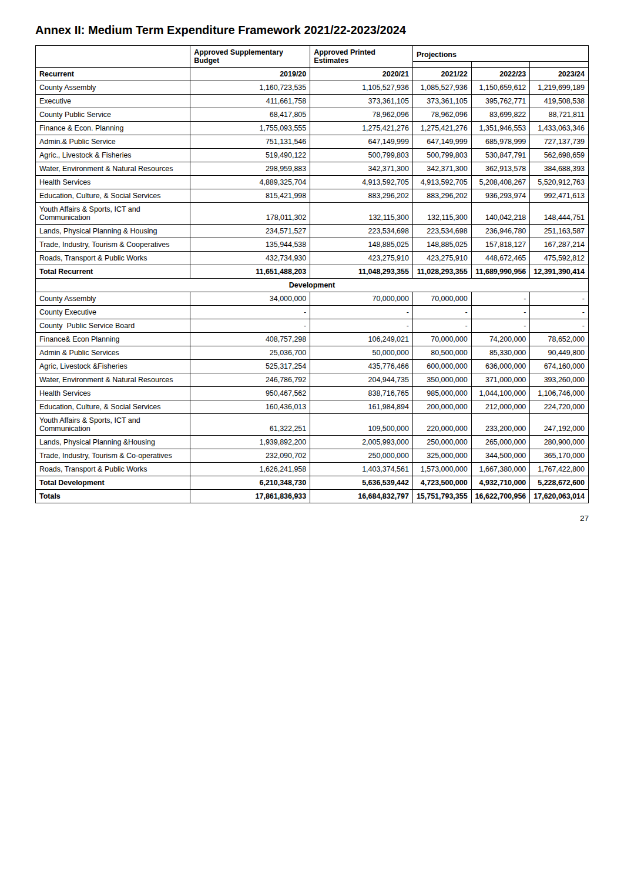Annex II: Medium Term Expenditure Framework 2021/22-2023/2024
| | Approved Supplementary Budget | Approved Printed Estimates | Projections |
| --- | --- | --- | --- |
| Recurrent | 2019/20 | 2020/21 | 2021/22 | 2022/23 | 2023/24 |
| County Assembly | 1,160,723,535 | 1,105,527,936 | 1,085,527,936 | 1,150,659,612 | 1,219,699,189 |
| Executive | 411,661,758 | 373,361,105 | 373,361,105 | 395,762,771 | 419,508,538 |
| County Public Service | 68,417,805 | 78,962,096 | 78,962,096 | 83,699,822 | 88,721,811 |
| Finance & Econ. Planning | 1,755,093,555 | 1,275,421,276 | 1,275,421,276 | 1,351,946,553 | 1,433,063,346 |
| Admin.& Public Service | 751,131,546 | 647,149,999 | 647,149,999 | 685,978,999 | 727,137,739 |
| Agric., Livestock & Fisheries | 519,490,122 | 500,799,803 | 500,799,803 | 530,847,791 | 562,698,659 |
| Water, Environment & Natural Resources | 298,959,883 | 342,371,300 | 342,371,300 | 362,913,578 | 384,688,393 |
| Health Services | 4,889,325,704 | 4,913,592,705 | 4,913,592,705 | 5,208,408,267 | 5,520,912,763 |
| Education, Culture, & Social Services | 815,421,998 | 883,296,202 | 883,296,202 | 936,293,974 | 992,471,613 |
| Youth Affairs & Sports, ICT and Communication | 178,011,302 | 132,115,300 | 132,115,300 | 140,042,218 | 148,444,751 |
| Lands, Physical Planning & Housing | 234,571,527 | 223,534,698 | 223,534,698 | 236,946,780 | 251,163,587 |
| Trade, Industry, Tourism & Cooperatives | 135,944,538 | 148,885,025 | 148,885,025 | 157,818,127 | 167,287,214 |
| Roads, Transport & Public Works | 432,734,930 | 423,275,910 | 423,275,910 | 448,672,465 | 475,592,812 |
| Total Recurrent | 11,651,488,203 | 11,048,293,355 | 11,028,293,355 | 11,689,990,956 | 12,391,390,414 |
| Development |
| County Assembly | 34,000,000 | 70,000,000 | 70,000,000 | - | - |
| County Executive | - | - | - | - | - |
| County Public Service Board | - | - | - | - | - |
| Finance& Econ Planning | 408,757,298 | 106,249,021 | 70,000,000 | 74,200,000 | 78,652,000 |
| Admin & Public Services | 25,036,700 | 50,000,000 | 80,500,000 | 85,330,000 | 90,449,800 |
| Agric, Livestock &Fisheries | 525,317,254 | 435,776,466 | 600,000,000 | 636,000,000 | 674,160,000 |
| Water, Environment & Natural Resources | 246,786,792 | 204,944,735 | 350,000,000 | 371,000,000 | 393,260,000 |
| Health Services | 950,467,562 | 838,716,765 | 985,000,000 | 1,044,100,000 | 1,106,746,000 |
| Education, Culture, & Social Services | 160,436,013 | 161,984,894 | 200,000,000 | 212,000,000 | 224,720,000 |
| Youth Affairs & Sports, ICT and Communication | 61,322,251 | 109,500,000 | 220,000,000 | 233,200,000 | 247,192,000 |
| Lands, Physical Planning &Housing | 1,939,892,200 | 2,005,993,000 | 250,000,000 | 265,000,000 | 280,900,000 |
| Trade, Industry, Tourism & Co-operatives | 232,090,702 | 250,000,000 | 325,000,000 | 344,500,000 | 365,170,000 |
| Roads, Transport & Public Works | 1,626,241,958 | 1,403,374,561 | 1,573,000,000 | 1,667,380,000 | 1,767,422,800 |
| Total Development | 6,210,348,730 | 5,636,539,442 | 4,723,500,000 | 4,932,710,000 | 5,228,672,600 |
| Totals | 17,861,836,933 | 16,684,832,797 | 15,751,793,355 | 16,622,700,956 | 17,620,063,014 |
27